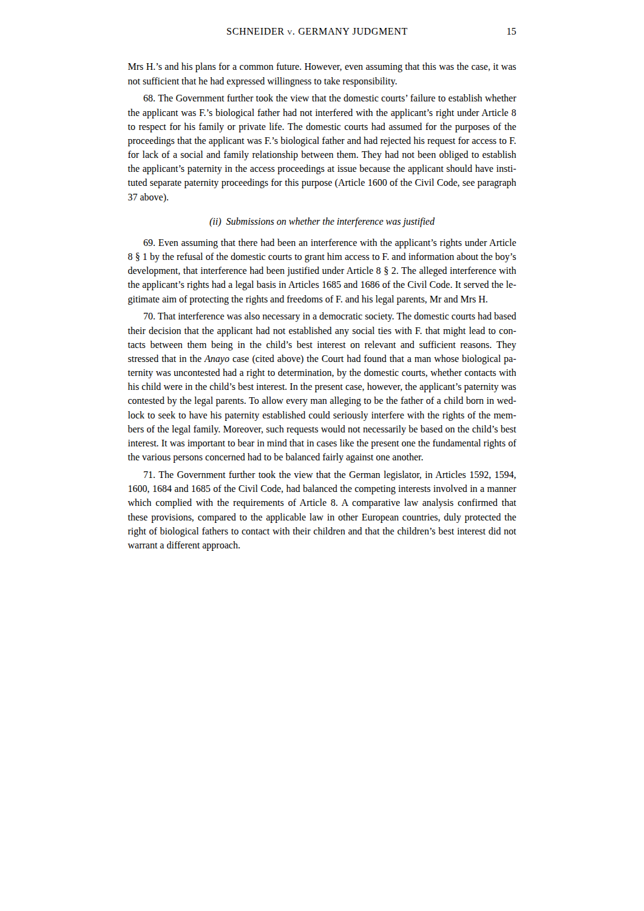SCHNEIDER v. GERMANY JUDGMENT 15
Mrs H.’s and his plans for a common future. However, even assuming that this was the case, it was not sufficient that he had expressed willingness to take responsibility.
68. The Government further took the view that the domestic courts’ failure to establish whether the applicant was F.’s biological father had not interfered with the applicant’s right under Article 8 to respect for his family or private life. The domestic courts had assumed for the purposes of the proceedings that the applicant was F.’s biological father and had rejected his request for access to F. for lack of a social and family relationship between them. They had not been obliged to establish the applicant’s paternity in the access proceedings at issue because the applicant should have instituted separate paternity proceedings for this purpose (Article 1600 of the Civil Code, see paragraph 37 above).
(ii) Submissions on whether the interference was justified
69. Even assuming that there had been an interference with the applicant’s rights under Article 8 § 1 by the refusal of the domestic courts to grant him access to F. and information about the boy’s development, that interference had been justified under Article 8 § 2. The alleged interference with the applicant’s rights had a legal basis in Articles 1685 and 1686 of the Civil Code. It served the legitimate aim of protecting the rights and freedoms of F. and his legal parents, Mr and Mrs H.
70. That interference was also necessary in a democratic society. The domestic courts had based their decision that the applicant had not established any social ties with F. that might lead to contacts between them being in the child’s best interest on relevant and sufficient reasons. They stressed that in the Anayo case (cited above) the Court had found that a man whose biological paternity was uncontested had a right to determination, by the domestic courts, whether contacts with his child were in the child’s best interest. In the present case, however, the applicant’s paternity was contested by the legal parents. To allow every man alleging to be the father of a child born in wedlock to seek to have his paternity established could seriously interfere with the rights of the members of the legal family. Moreover, such requests would not necessarily be based on the child’s best interest. It was important to bear in mind that in cases like the present one the fundamental rights of the various persons concerned had to be balanced fairly against one another.
71. The Government further took the view that the German legislator, in Articles 1592, 1594, 1600, 1684 and 1685 of the Civil Code, had balanced the competing interests involved in a manner which complied with the requirements of Article 8. A comparative law analysis confirmed that these provisions, compared to the applicable law in other European countries, duly protected the right of biological fathers to contact with their children and that the children’s best interest did not warrant a different approach.